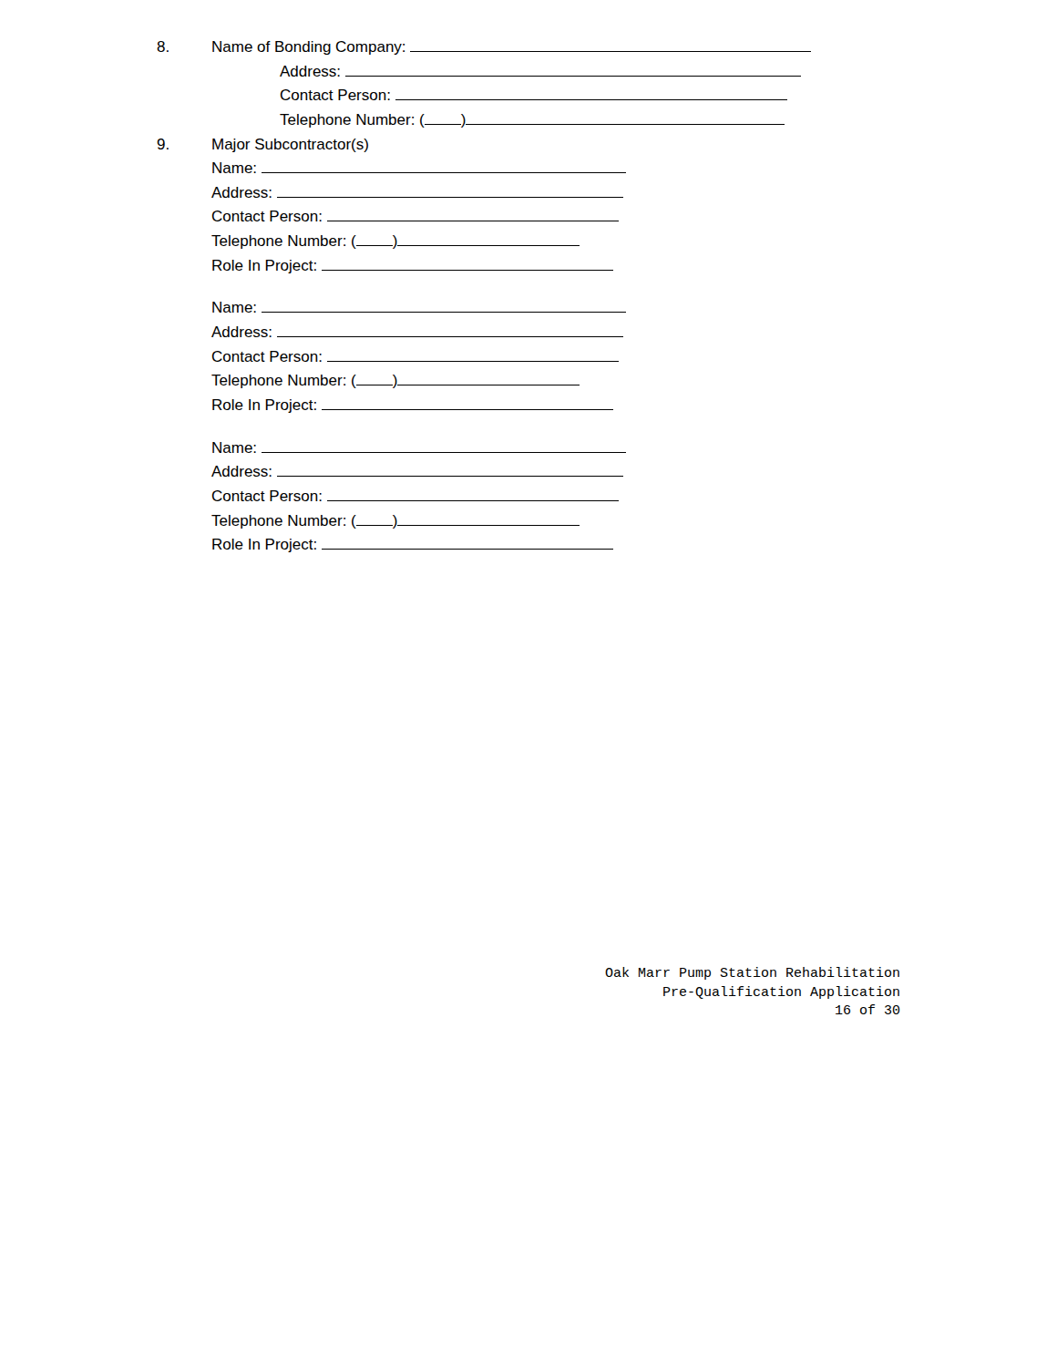8.
Name of Bonding Company:
Address:
Contact Person:
Telephone Number: ( )
9.
Major Subcontractor(s)
Name:
Address:
Contact Person:
Telephone Number: ( )
Role In Project:
Name:
Address:
Contact Person:
Telephone Number: ( )
Role In Project:
Name:
Address:
Contact Person:
Telephone Number: ( )
Role In Project:
Oak Marr Pump Station Rehabilitation
Pre-Qualification Application
16 of 30